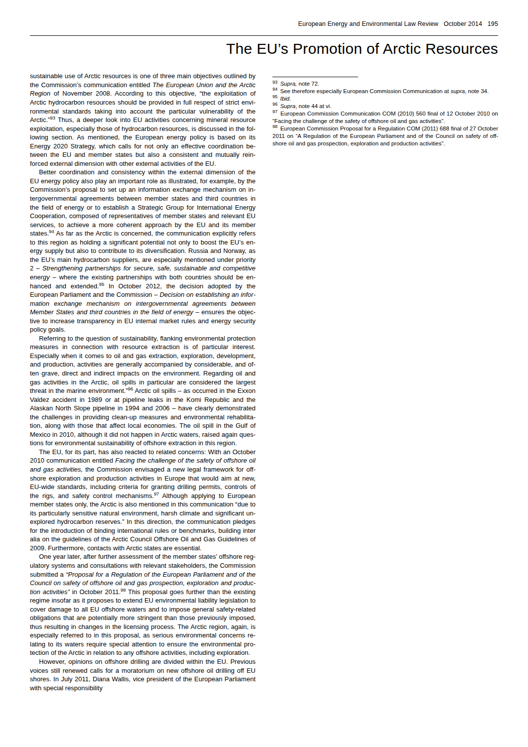European Energy and Environmental Law Review October 2014 195
The EU’s Promotion of Arctic Resources
sustainable use of Arctic resources is one of three main objectives outlined by the Commission’s communication entitled The European Union and the Arctic Region of November 2008. According to this objective, “the exploitation of Arctic hydrocarbon resources should be provided in full respect of strict environmental standards taking into account the particular vulnerability of the Arctic.”93 Thus, a deeper look into EU activities concerning mineral resource exploitation, especially those of hydrocarbon resources, is discussed in the following section. As mentioned, the European energy policy is based on its Energy 2020 Strategy, which calls for not only an effective coordination between the EU and member states but also a consistent and mutually reinforced external dimension with other external activities of the EU.
Better coordination and consistency within the external dimension of the EU energy policy also play an important role as illustrated, for example, by the Commission’s proposal to set up an information exchange mechanism on intergovernmental agreements between member states and third countries in the field of energy or to establish a Strategic Group for International Energy Cooperation, composed of representatives of member states and relevant EU services, to achieve a more coherent approach by the EU and its member states.94 As far as the Arctic is concerned, the communication explicitly refers to this region as holding a significant potential not only to boost the EU’s energy supply but also to contribute to its diversification. Russia and Norway, as the EU’s main hydrocarbon suppliers, are especially mentioned under priority 2 – Strengthening partnerships for secure, safe, sustainable and competitive energy – where the existing partnerships with both countries should be enhanced and extended.95 In October 2012, the decision adopted by the European Parliament and the Commission – Decision on establishing an information exchange mechanism on intergovernmental agreements between Member States and third countries in the field of energy – ensures the objective to increase transparency in EU internal market rules and energy security policy goals.
Referring to the question of sustainability, flanking environmental protection measures in connection with resource extraction is of particular interest. Especially when it comes to oil and gas extraction, exploration, development, and production, activities are generally accompanied by considerable, and often grave, direct and indirect impacts on the environment. Regarding oil and gas activities in the Arctic, oil spills in particular are considered the largest threat in the marine environment.”96 Arctic oil spills – as occurred in the Exxon Valdez accident in 1989 or at pipeline leaks in the Komi Republic and the Alaskan North Slope pipeline in 1994 and 2006 – have clearly demonstrated the challenges in providing clean-up measures and environmental rehabilitation, along with those that affect local economies. The oil spill in the Gulf of Mexico in 2010, although it did not happen in Arctic waters, raised again questions for environmental sustainability of offshore extraction in this region.
The EU, for its part, has also reacted to related concerns: With an October 2010 communication entitled Facing the challenge of the safety of offshore oil and gas activities, the Commission envisaged a new legal framework for offshore exploration and production activities in Europe that would aim at new, EU-wide standards, including criteria for granting drilling permits, controls of the rigs, and safety control mechanisms.97 Although applying to European member states only, the Arctic is also mentioned in this communication “due to its particularly sensitive natural environment, harsh climate and significant unexplored hydrocarbon reserves.” In this direction, the communication pledges for the introduction of binding international rules or benchmarks, building inter alia on the guidelines of the Arctic Council Offshore Oil and Gas Guidelines of 2009. Furthermore, contacts with Arctic states are essential.
One year later, after further assessment of the member states’ offshore regulatory systems and consultations with relevant stakeholders, the Commission submitted a “Proposal for a Regulation of the European Parliament and of the Council on safety of offshore oil and gas prospection, exploration and production activities” in October 2011.98 This proposal goes further than the existing regime insofar as it proposes to extend EU environmental liability legislation to cover damage to all EU offshore waters and to impose general safety-related obligations that are potentially more stringent than those previously imposed, thus resulting in changes in the licensing process. The Arctic region, again, is especially referred to in this proposal, as serious environmental concerns relating to its waters require special attention to ensure the environmental protection of the Arctic in relation to any offshore activities, including exploration.
However, opinions on offshore drilling are divided within the EU. Previous voices still renewed calls for a moratorium on new offshore oil drilling off EU shores. In July 2011, Diana Wallis, vice president of the European Parliament with special responsibility
93 Supra, note 72.
94 See therefore especially European Commission Communication at supra, note 34.
95 Ibid.
96 Supra, note 44 at vi.
97 European Commission Communication COM (2010) 560 final of 12 October 2010 on “Facing the challenge of the safety of offshore oil and gas activities”.
98 European Commission Proposal for a Regulation COM (2011) 688 final of 27 October 2011 on “A Regulation of the European Parliament and of the Council on safety of offshore oil and gas prospection, exploration and production activities”.